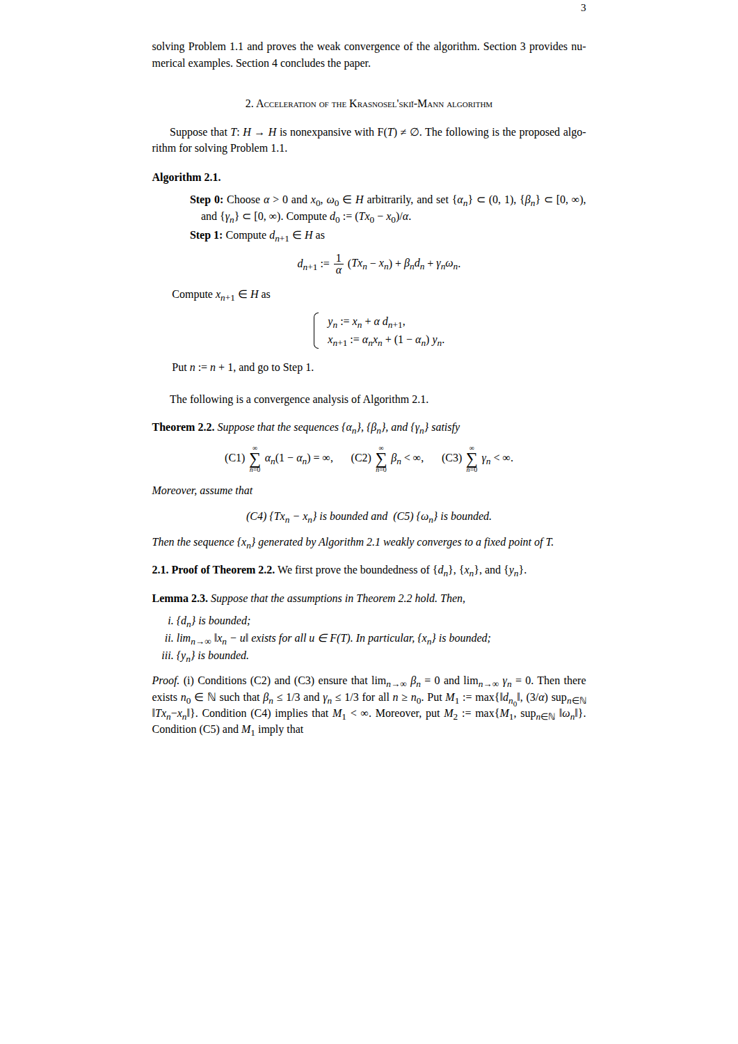3
solving Problem 1.1 and proves the weak convergence of the algorithm. Section 3 provides numerical examples. Section 4 concludes the paper.
2. Acceleration of the Krasnosel'skiĭ-Mann algorithm
Suppose that T: H → H is nonexpansive with F(T) ≠ ∅. The following is the proposed algorithm for solving Problem 1.1.
Algorithm 2.1.
Step 0: Choose α > 0 and x0, ω0 ∈ H arbitrarily, and set {αn} ⊂ (0, 1), {βn} ⊂ [0, ∞), and {γn} ⊂ [0, ∞). Compute d0 := (Tx0 − x0)/α.
Step 1: Compute dn+1 ∈ H as
dn+1 := 1 α (Txn − xn) + βndn + γnωn.
Compute xn+1 ∈ H as
yn := xn + α dn+1, xn+1 := αnxn + (1 − αn) yn.
Put n := n + 1, and go to Step 1.
The following is a convergence analysis of Algorithm 2.1.
Theorem 2.2. Suppose that the sequences {αn}, {βn}, and {γn} satisfy
(C1) ∞∑n=0 αn(1 − αn) = ∞, (C2) ∞∑n=0 βn < ∞, (C3) ∞∑n=0 γn < ∞.
Moreover, assume that
(C4) {Txn − xn} is bounded and (C5) {ωn} is bounded.
Then the sequence {xn} generated by Algorithm 2.1 weakly converges to a fixed point of T.
2.1. Proof of Theorem 2.2. We first prove the boundedness of {dn}, {xn}, and {yn}.
Lemma 2.3. Suppose that the assumptions in Theorem 2.2 hold. Then,
{dn} is bounded;
limn→∞ ‖xn − u‖ exists for all u ∈ F(T). In particular, {xn} is bounded;
{yn} is bounded.
Proof. (i) Conditions (C2) and (C3) ensure that limn→∞ βn = 0 and limn→∞ γn = 0. Then there exists n0 ∈ ℕ such that βn ≤ 1/3 and γn ≤ 1/3 for all n ≥ n0. Put M1 := max{‖dn0‖, (3/α) supn∈ℕ ‖Txn−xn‖}. Condition (C4) implies that M1 < ∞. Moreover, put M2 := max{M1, supn∈ℕ ‖ωn‖}. Condition (C5) and M1 imply that